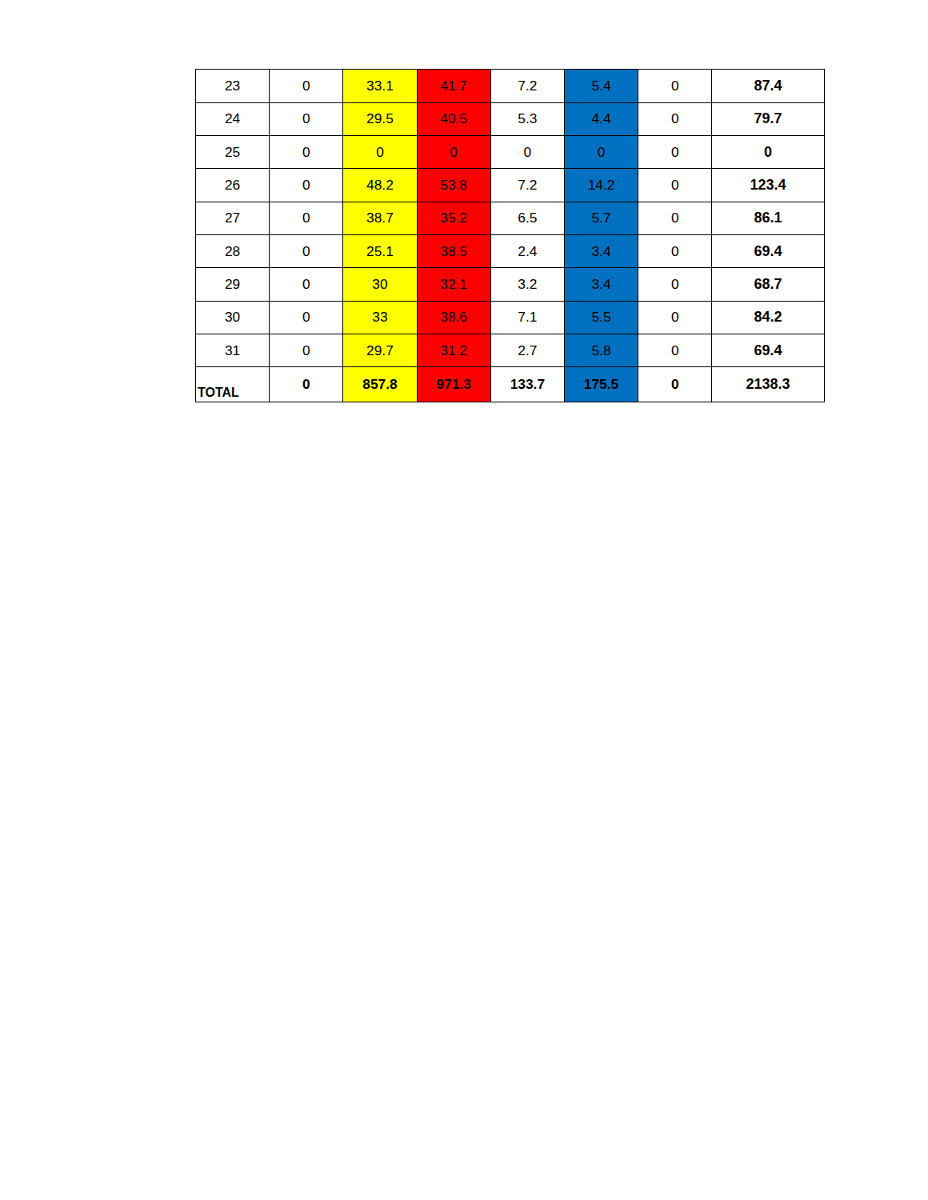| 23 | 0 | 33.1 | 41.7 | 7.2 | 5.4 | 0 | 87.4 |
| 24 | 0 | 29.5 | 40.5 | 5.3 | 4.4 | 0 | 79.7 |
| 25 | 0 | 0 | 0 | 0 | 0 | 0 | 0 |
| 26 | 0 | 48.2 | 53.8 | 7.2 | 14.2 | 0 | 123.4 |
| 27 | 0 | 38.7 | 35.2 | 6.5 | 5.7 | 0 | 86.1 |
| 28 | 0 | 25.1 | 38.5 | 2.4 | 3.4 | 0 | 69.4 |
| 29 | 0 | 30 | 32.1 | 3.2 | 3.4 | 0 | 68.7 |
| 30 | 0 | 33 | 38.6 | 7.1 | 5.5 | 0 | 84.2 |
| 31 | 0 | 29.7 | 31.2 | 2.7 | 5.8 | 0 | 69.4 |
| TOTAL | 0 | 857.8 | 971.3 | 133.7 | 175.5 | 0 | 2138.3 |